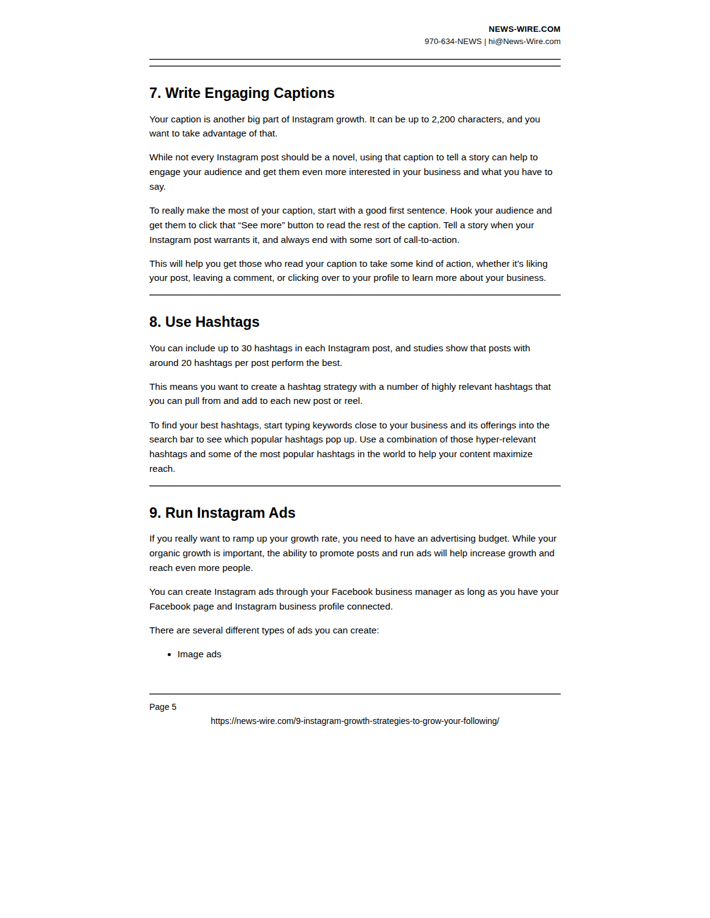NEWS-WIRE.COM
970-634-NEWS | hi@News-Wire.com
7. Write Engaging Captions
Your caption is another big part of Instagram growth. It can be up to 2,200 characters, and you want to take advantage of that.
While not every Instagram post should be a novel, using that caption to tell a story can help to engage your audience and get them even more interested in your business and what you have to say.
To really make the most of your caption, start with a good first sentence. Hook your audience and get them to click that “See more” button to read the rest of the caption. Tell a story when your Instagram post warrants it, and always end with some sort of call-to-action.
This will help you get those who read your caption to take some kind of action, whether it’s liking your post, leaving a comment, or clicking over to your profile to learn more about your business.
8. Use Hashtags
You can include up to 30 hashtags in each Instagram post, and studies show that posts with around 20 hashtags per post perform the best.
This means you want to create a hashtag strategy with a number of highly relevant hashtags that you can pull from and add to each new post or reel.
To find your best hashtags, start typing keywords close to your business and its offerings into the search bar to see which popular hashtags pop up. Use a combination of those hyper-relevant hashtags and some of the most popular hashtags in the world to help your content maximize reach.
9. Run Instagram Ads
If you really want to ramp up your growth rate, you need to have an advertising budget. While your organic growth is important, the ability to promote posts and run ads will help increase growth and reach even more people.
You can create Instagram ads through your Facebook business manager as long as you have your Facebook page and Instagram business profile connected.
There are several different types of ads you can create:
Image ads
Page 5
https://news-wire.com/9-instagram-growth-strategies-to-grow-your-following/